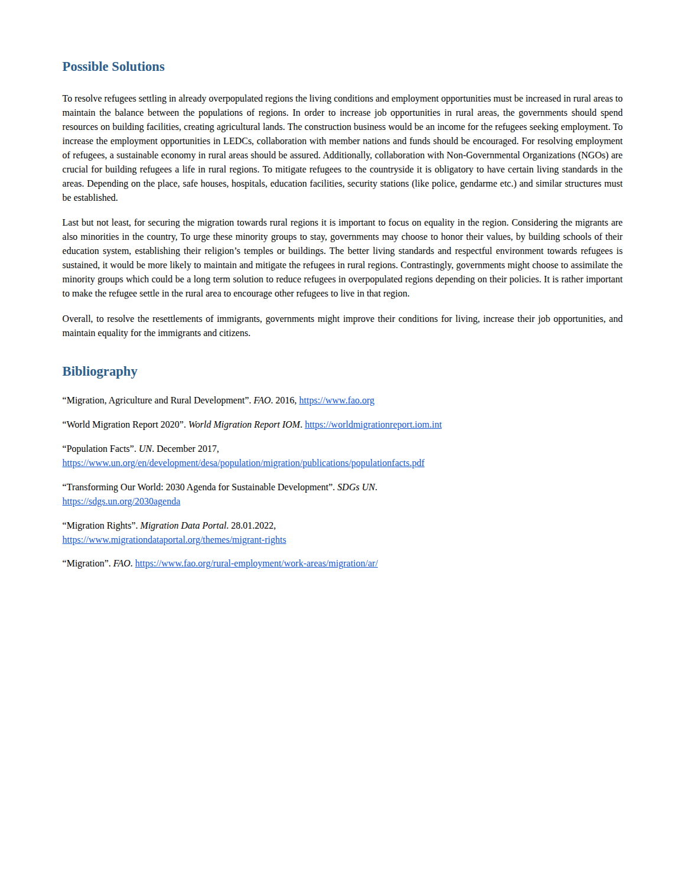Possible Solutions
To resolve refugees settling in already overpopulated regions the living conditions and employment opportunities must be increased in rural areas to maintain the balance between the populations of regions. In order to increase job opportunities in rural areas, the governments should spend resources on building facilities, creating agricultural lands. The construction business would be an income for the refugees seeking employment. To increase the employment opportunities in LEDCs, collaboration with member nations and funds should be encouraged. For resolving employment of refugees, a sustainable economy in rural areas should be assured. Additionally, collaboration with Non-Governmental Organizations (NGOs) are crucial for building refugees a life in rural regions. To mitigate refugees to the countryside it is obligatory to have certain living standards in the areas. Depending on the place, safe houses, hospitals, education facilities, security stations (like police, gendarme etc.) and similar structures must be established.
Last but not least, for securing the migration towards rural regions it is important to focus on equality in the region. Considering the migrants are also minorities in the country, To urge these minority groups to stay, governments may choose to honor their values, by building schools of their education system, establishing their religion’s temples or buildings. The better living standards and respectful environment towards refugees is sustained, it would be more likely to maintain and mitigate the refugees in rural regions. Contrastingly, governments might choose to assimilate the minority groups which could be a long term solution to reduce refugees in overpopulated regions depending on their policies. It is rather important to make the refugee settle in the rural area to encourage other refugees to live in that region.
Overall, to resolve the resettlements of immigrants, governments might improve their conditions for living, increase their job opportunities, and maintain equality for the immigrants and citizens.
Bibliography
“Migration, Agriculture and Rural Development”. FAO. 2016, https://www.fao.org
“World Migration Report 2020”. World Migration Report IOM. https://worldmigrationreport.iom.int
“Population Facts”. UN. December 2017,
https://www.un.org/en/development/desa/population/migration/publications/populationfacts.pdf
“Transforming Our World: 2030 Agenda for Sustainable Development”. SDGs UN.
https://sdgs.un.org/2030agenda
“Migration Rights”. Migration Data Portal. 28.01.2022,
https://www.migrationdataportal.org/themes/migrant-rights
“Migration”. FAO. https://www.fao.org/rural-employment/work-areas/migration/ar/